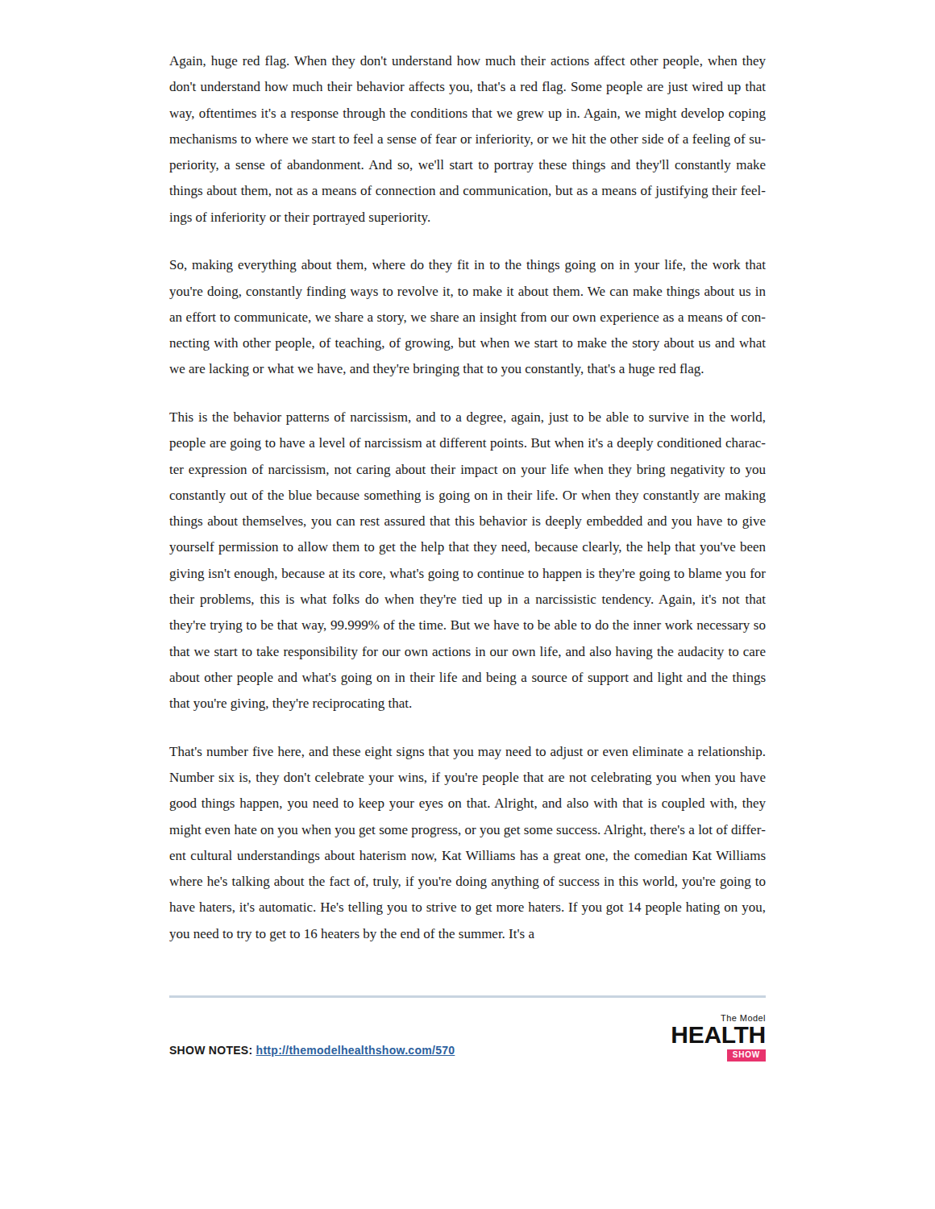Again, huge red flag. When they don't understand how much their actions affect other people, when they don't understand how much their behavior affects you, that's a red flag. Some people are just wired up that way, oftentimes it's a response through the conditions that we grew up in. Again, we might develop coping mechanisms to where we start to feel a sense of fear or inferiority, or we hit the other side of a feeling of superiority, a sense of abandonment. And so, we'll start to portray these things and they'll constantly make things about them, not as a means of connection and communication, but as a means of justifying their feelings of inferiority or their portrayed superiority.
So, making everything about them, where do they fit in to the things going on in your life, the work that you're doing, constantly finding ways to revolve it, to make it about them. We can make things about us in an effort to communicate, we share a story, we share an insight from our own experience as a means of connecting with other people, of teaching, of growing, but when we start to make the story about us and what we are lacking or what we have, and they're bringing that to you constantly, that's a huge red flag.
This is the behavior patterns of narcissism, and to a degree, again, just to be able to survive in the world, people are going to have a level of narcissism at different points. But when it's a deeply conditioned character expression of narcissism, not caring about their impact on your life when they bring negativity to you constantly out of the blue because something is going on in their life. Or when they constantly are making things about themselves, you can rest assured that this behavior is deeply embedded and you have to give yourself permission to allow them to get the help that they need, because clearly, the help that you've been giving isn't enough, because at its core, what's going to continue to happen is they're going to blame you for their problems, this is what folks do when they're tied up in a narcissistic tendency. Again, it's not that they're trying to be that way, 99.999% of the time. But we have to be able to do the inner work necessary so that we start to take responsibility for our own actions in our own life, and also having the audacity to care about other people and what's going on in their life and being a source of support and light and the things that you're giving, they're reciprocating that.
That's number five here, and these eight signs that you may need to adjust or even eliminate a relationship. Number six is, they don't celebrate your wins, if you're people that are not celebrating you when you have good things happen, you need to keep your eyes on that. Alright, and also with that is coupled with, they might even hate on you when you get some progress, or you get some success. Alright, there's a lot of different cultural understandings about haterism now, Kat Williams has a great one, the comedian Kat Williams where he's talking about the fact of, truly, if you're doing anything of success in this world, you're going to have haters, it's automatic. He's telling you to strive to get more haters. If you got 14 people hating on you, you need to try to get to 16 heaters by the end of the summer. It's a
SHOW NOTES: http://themodelhealthshow.com/570
The Model
HEALTH
SHOW